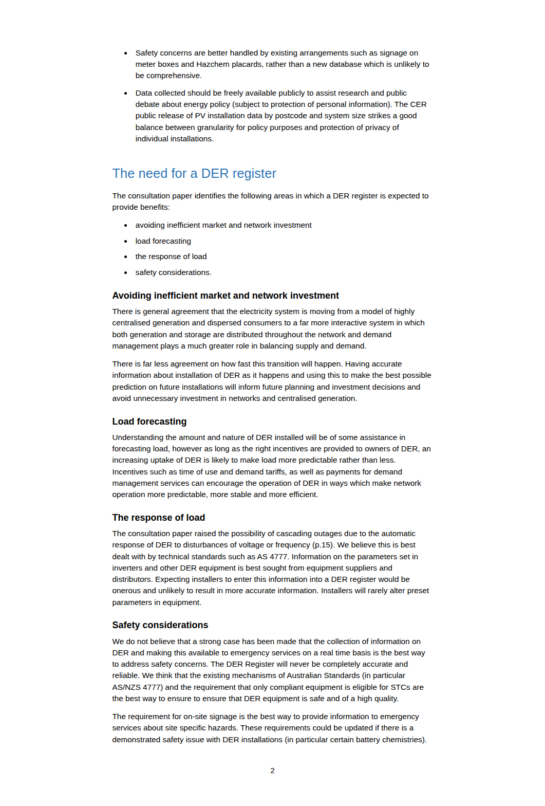Safety concerns are better handled by existing arrangements such as signage on meter boxes and Hazchem placards, rather than a new database which is unlikely to be comprehensive.
Data collected should be freely available publicly to assist research and public debate about energy policy (subject to protection of personal information). The CER public release of PV installation data by postcode and system size strikes a good balance between granularity for policy purposes and protection of privacy of individual installations.
The need for a DER register
The consultation paper identifies the following areas in which a DER register is expected to provide benefits:
avoiding inefficient market and network investment
load forecasting
the response of load
safety considerations.
Avoiding inefficient market and network investment
There is general agreement that the electricity system is moving from a model of highly centralised generation and dispersed consumers to a far more interactive system in which both generation and storage are distributed throughout the network and demand management plays a much greater role in balancing supply and demand.
There is far less agreement on how fast this transition will happen. Having accurate information about installation of DER as it happens and using this to make the best possible prediction on future installations will inform future planning and investment decisions and avoid unnecessary investment in networks and centralised generation.
Load forecasting
Understanding the amount and nature of DER installed will be of some assistance in forecasting load, however as long as the right incentives are provided to owners of DER, an increasing uptake of DER is likely to make load more predictable rather than less. Incentives such as time of use and demand tariffs, as well as payments for demand management services can encourage the operation of DER in ways which make network operation more predictable, more stable and more efficient.
The response of load
The consultation paper raised the possibility of cascading outages due to the automatic response of DER to disturbances of voltage or frequency (p.15). We believe this is best dealt with by technical standards such as AS 4777. Information on the parameters set in inverters and other DER equipment is best sought from equipment suppliers and distributors. Expecting installers to enter this information into a DER register would be onerous and unlikely to result in more accurate information. Installers will rarely alter preset parameters in equipment.
Safety considerations
We do not believe that a strong case has been made that the collection of information on DER and making this available to emergency services on a real time basis is the best way to address safety concerns. The DER Register will never be completely accurate and reliable. We think that the existing mechanisms of Australian Standards (in particular AS/NZS 4777) and the requirement that only compliant equipment is eligible for STCs are the best way to ensure to ensure that DER equipment is safe and of a high quality.
The requirement for on-site signage is the best way to provide information to emergency services about site specific hazards. These requirements could be updated if there is a demonstrated safety issue with DER installations (in particular certain battery chemistries).
2